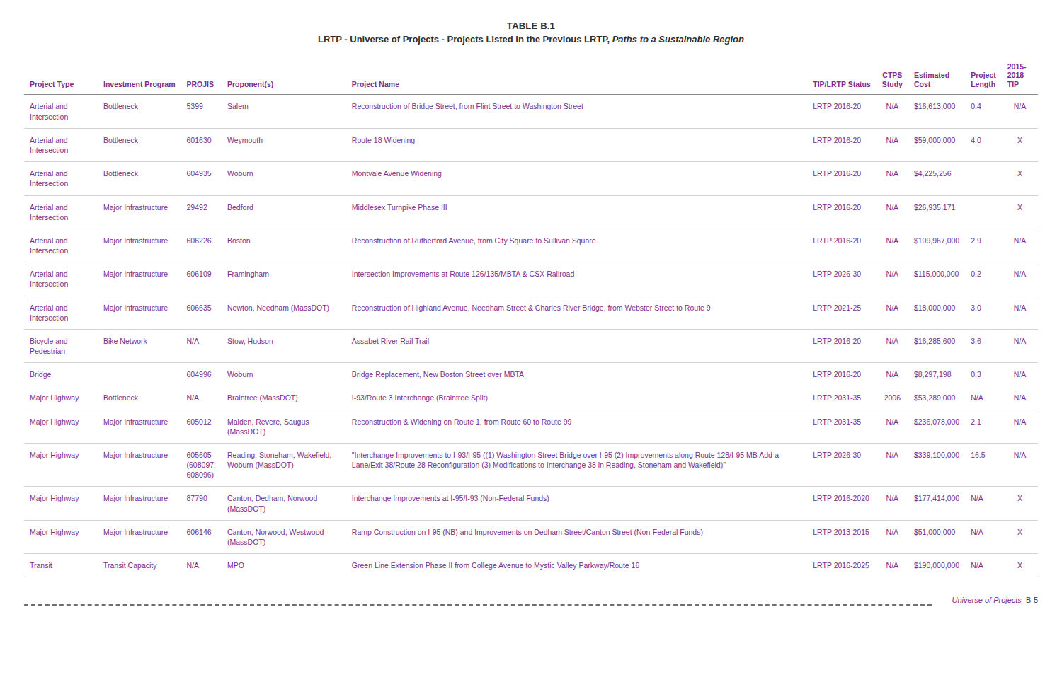TABLE B.1 LRTP - Universe of Projects - Projects Listed in the Previous LRTP, Paths to a Sustainable Region
| Project Type | Investment Program | PROJIS | Proponent(s) | Project Name | TIP/LRTP Status | CTPS Study | Estimated Cost | Project Length | 2015- 2018 TIP |
| --- | --- | --- | --- | --- | --- | --- | --- | --- | --- |
| Arterial and Intersection | Bottleneck | 5399 | Salem | Reconstruction of Bridge Street, from Flint Street to Washington Street | LRTP 2016-20 | N/A | $16,613,000 | 0.4 | N/A |
| Arterial and Intersection | Bottleneck | 601630 | Weymouth | Route 18 Widening | LRTP 2016-20 | N/A | $59,000,000 | 4.0 | X |
| Arterial and Intersection | Bottleneck | 604935 | Woburn | Montvale Avenue Widening | LRTP 2016-20 | N/A | $4,225,256 | | X |
| Arterial and Intersection | Major Infrastructure | 29492 | Bedford | Middlesex Turnpike Phase III | LRTP 2016-20 | N/A | $26,935,171 | | X |
| Arterial and Intersection | Major Infrastructure | 606226 | Boston | Reconstruction of Rutherford Avenue, from City Square to Sullivan Square | LRTP 2016-20 | N/A | $109,967,000 | 2.9 | N/A |
| Arterial and Intersection | Major Infrastructure | 606109 | Framingham | Intersection Improvements at Route 126/135/MBTA & CSX Railroad | LRTP 2026-30 | N/A | $115,000,000 | 0.2 | N/A |
| Arterial and Intersection | Major Infrastructure | 606635 | Newton, Needham (MassDOT) | Reconstruction of Highland Avenue, Needham Street & Charles River Bridge, from Webster Street to Route 9 | LRTP 2021-25 | N/A | $18,000,000 | 3.0 | N/A |
| Bicycle and Pedestrian | Bike Network | N/A | Stow, Hudson | Assabet River Rail Trail | LRTP 2016-20 | N/A | $16,285,600 | 3.6 | N/A |
| Bridge | | 604996 | Woburn | Bridge Replacement, New Boston Street over MBTA | LRTP 2016-20 | N/A | $8,297,198 | 0.3 | N/A |
| Major Highway | Bottleneck | N/A | Braintree (MassDOT) | I-93/Route 3 Interchange (Braintree Split) | LRTP 2031-35 | 2006 | $53,289,000 | N/A | N/A |
| Major Highway | Major Infrastructure | 605012 | Malden, Revere, Saugus (MassDOT) | Reconstruction & Widening on Route 1, from Route 60 to Route 99 | LRTP 2031-35 | N/A | $236,078,000 | 2.1 | N/A |
| Major Highway | Major Infrastructure | 605605 (608097; 608096) | Reading, Stoneham, Wakefield, Woburn (MassDOT) | "Interchange Improvements to I-93/I-95 ((1) Washington Street Bridge over I-95 (2) Improvements along Route 128/I-95 MB Add-a-Lane/Exit 38/Route 28 Reconfiguration (3) Modifications to Interchange 38 in Reading, Stoneham and Wakefield)" | LRTP 2026-30 | N/A | $339,100,000 | 16.5 | N/A |
| Major Highway | Major Infrastructure | 87790 | Canton, Dedham, Norwood (MassDOT) | Interchange Improvements at I-95/I-93 (Non-Federal Funds) | LRTP 2016-2020 | N/A | $177,414,000 | N/A | X |
| Major Highway | Major Infrastructure | 606146 | Canton, Norwood, Westwood (MassDOT) | Ramp Construction on I-95 (NB) and Improvements on Dedham Street/Canton Street (Non-Federal Funds) | LRTP 2013-2015 | N/A | $51,000,000 | N/A | X |
| Transit | Transit Capacity | N/A | MPO | Green Line Extension Phase II from College Avenue to Mystic Valley Parkway/Route 16 | LRTP 2016-2025 | N/A | $190,000,000 | N/A | X |
Universe of Projects B-5